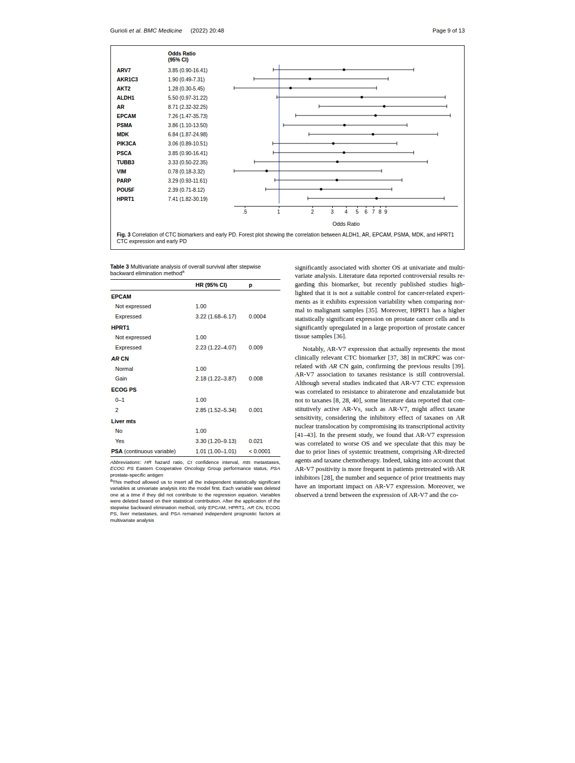Gurioli et al. BMC Medicine (2022) 20:48
Page 9 of 13
Odds Ratio
(95% CI)
ARV7
3.85 (0.90-16.41)
AKR1C3
1.90 (0.49-7.31)
AKT2
1.28 (0.30-5.45)
ALDH1
5.50 (0.97-31.22)
AR
8.71 (2.32-32.25)
EPCAM
7.26 (1.47-35.73)
PSMA
3.86 (1.10-13.50)
MDK
6.84 (1.87-24.98)
PIK3CA
3.06 (0.89-10.51)
PSCA
3.85 (0.90-16.41)
TUBB3
3.33 (0.50-22.35)
VIM
0.78 (0.18-3.32)
PARP
3.29 (0.93-11.61)
POU5F
2.39 (0.71-8.12)
HPRT1
7.41 (1.82-30.19)
.5
1
2
3
4
5
6
7
8
9
Odds Ratio
Fig. 3 Correlation of CTC biomarkers and early PD. Forest plot showing the correlation between ALDH1, AR, EPCAM, PSMA, MDK, and HPRT1 CTC expression and early PD
Table 3 Multivariate analysis of overall survival after stepwise backward elimination methoda
| | HR (95% CI) | p |
| --- | --- | --- |
| EPCAM |
| Not expressed | 1.00 | |
| Expressed | 3.22 (1.68–6.17) | 0.0004 |
| HPRT1 |
| Not expressed | 1.00 | |
| Expressed | 2.23 (1.22–4.07) | 0.009 |
| AR CN |
| Normal | 1.00 | |
| Gain | 2.18 (1.22–3.87) | 0.008 |
| ECOG PS |
| 0–1 | 1.00 | |
| 2 | 2.85 (1.52–5.34) | 0.001 |
| Liver mts |
| No | 1.00 | |
| Yes | 3.30 (1.20–9.13) | 0.021 |
| PSA (continuous variable) | 1.01 (1.00–1.01) | < 0.0001 |
Abbreviations: HR hazard ratio, CI confidence interval, mts metastases, ECOG PS Eastern Cooperative Oncology Group performance status, PSA prostate-specific antigen
aThis method allowed us to insert all the independent statistically significant variables at univariate analysis into the model first. Each variable was deleted one at a time if they did not contribute to the regression equation. Variables were deleted based on their statistical contribution. After the application of the stepwise backward elimination method, only EPCAM, HPRT1, AR CN, ECOG PS, liver metastases, and PSA remained independent prognostic factors at multivariate analysis
significantly associated with shorter OS at univariate and multivariate analysis. Literature data reported controversial results regarding this biomarker, but recently published studies highlighted that it is not a suitable control for cancer-related experiments as it exhibits expression variability when comparing normal to malignant samples [35]. Moreover, HPRT1 has a higher statistically significant expression on prostate cancer cells and is significantly upregulated in a large proportion of prostate cancer tissue samples [36].
Notably, AR-V7 expression that actually represents the most clinically relevant CTC biomarker [37, 38] in mCRPC was correlated with AR CN gain, confirming the previous results [39]. AR-V7 association to taxanes resistance is still controversial. Although several studies indicated that AR-V7 CTC expression was correlated to resistance to abiraterone and enzalutamide but not to taxanes [8, 28, 40], some literature data reported that constitutively active AR-Vs, such as AR-V7, might affect taxane sensitivity, considering the inhibitory effect of taxanes on AR nuclear translocation by compromising its transcriptional activity [41–43]. In the present study, we found that AR-V7 expression was correlated to worse OS and we speculate that this may be due to prior lines of systemic treatment, comprising AR-directed agents and taxane chemotherapy. Indeed, taking into account that AR-V7 positivity is more frequent in patients pretreated with AR inhibitors [28], the number and sequence of prior treatments may have an important impact on AR-V7 expression. Moreover, we observed a trend between the expression of AR-V7 and the co-